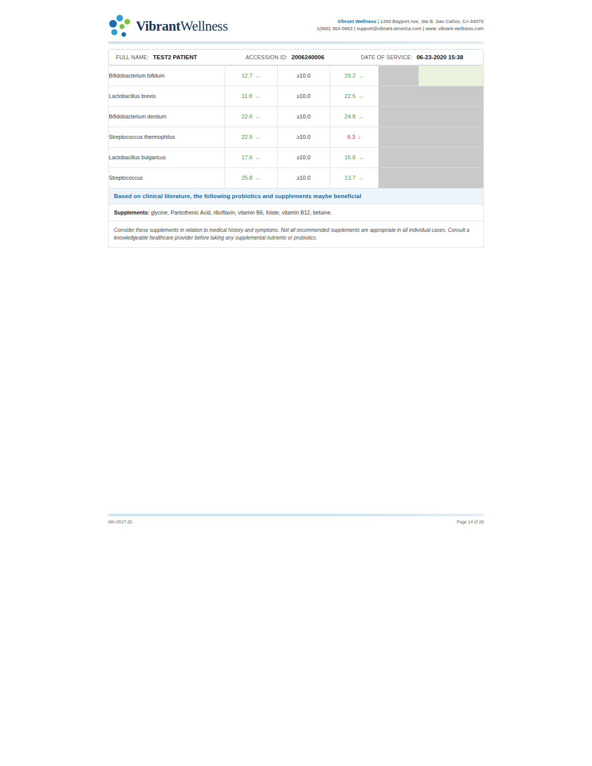Vibrant Wellness
Vibrant Wellness | 1360 Bayport Ave, Ste B. San Carlos, CA 94070
1(866) 364-0963 | support@vibrant-america.com | www. vibrant-wellness.com
FULL NAME: TEST2 PATIENT
ACCESSION ID: 2006240006
DATE OF SERVICE: 06-23-2020 15:38
| Bifidobacterium bifidum | 12.7 ↔ | ≥10.0 | 29.2 ↔ | |
| Lactobacillus brevis | 11.8 ↔ | ≥10.0 | 22.5 ↔ | |
| Bifidobacterium dentium | 22.6 ↔ | ≥10.0 | 24.8 ↔ | |
| Streptococcus thermophilus | 22.5 ↔ | ≥10.0 | 6.3 ↓ | |
| Lactobacillus bulgaricus | 17.6 ↔ | ≥10.0 | 16.8 ↔ | |
| Streptococcus | 25.8 ↔ | ≥10.0 | 13.7 ↔ | |
Based on clinical literature, the following probiotics and supplements maybe beneficial
Supplements: glycine, Pantothenic Acid, riboflavin, vitamin B6, folate, vitamin B12, betaine.
Consider these supplements in relation to medical history and symptoms. Not all recommended supplements are appropriate in all individual cases. Consult a knowledgeable healthcare provider before taking any supplemental nutrients or probiotics.
MK-0017-20
Page 14 of 28